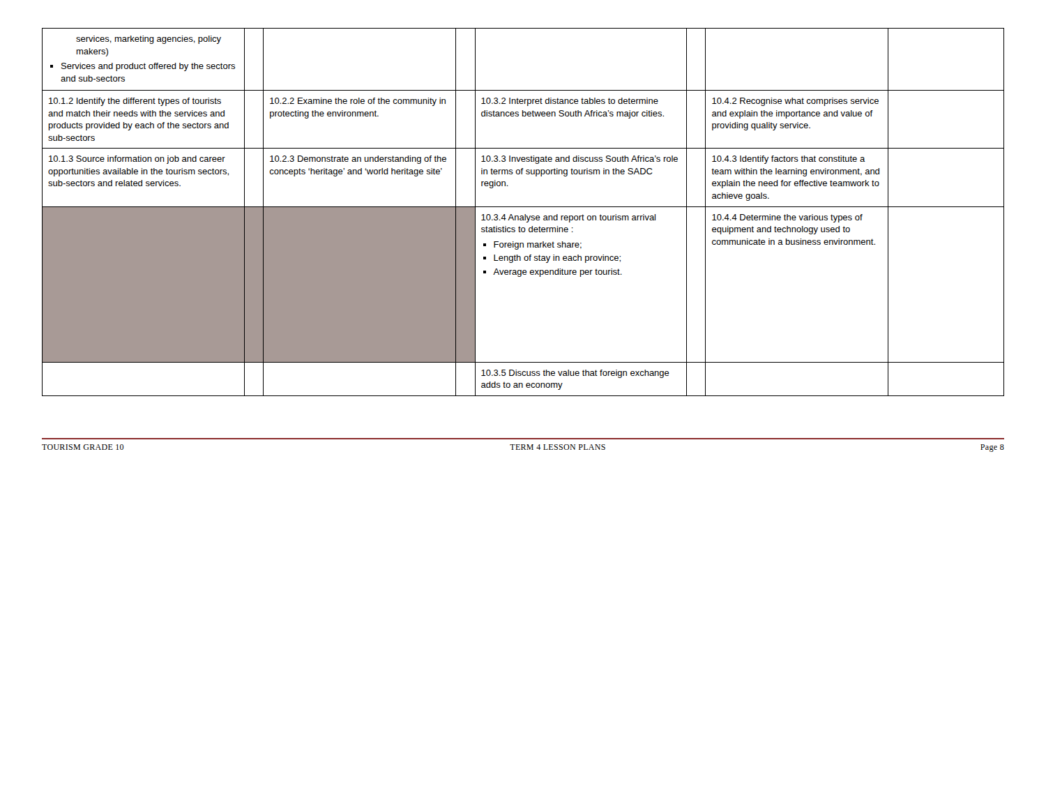| services, marketing agencies, policy makers) Services and product offered by the sectors and sub-sectors | | | | | | | |
| 10.1.2 Identify the different types of tourists and match their needs with the services and products provided by each of the sectors and sub-sectors | | 10.2.2 Examine the role of the community in protecting the environment. | | 10.3.2 Interpret distance tables to determine distances between South Africa’s major cities. | | 10.4.2 Recognise what comprises service and explain the importance and value of providing quality service. | |
| 10.1.3 Source information on job and career opportunities available in the tourism sectors, sub-sectors and related services. | | 10.2.3 Demonstrate an understanding of the concepts ‘heritage’ and ‘world heritage site’ | | 10.3.3 Investigate and discuss South Africa’s role in terms of supporting tourism in the SADC region. | | 10.4.3 Identify factors that constitute a team within the learning environment, and explain the need for effective teamwork to achieve goals. | |
| | | | | 10.3.4 Analyse and report on tourism arrival statistics to determine : Foreign market share; Length of stay in each province; Average expenditure per tourist. | | 10.4.4 Determine the various types of equipment and technology used to communicate in a business environment. | |
| | | | | 10.3.5 Discuss the value that foreign exchange adds to an economy | | | |
TOURISM GRADE 10
TERM 4 LESSON PLANS
Page 8